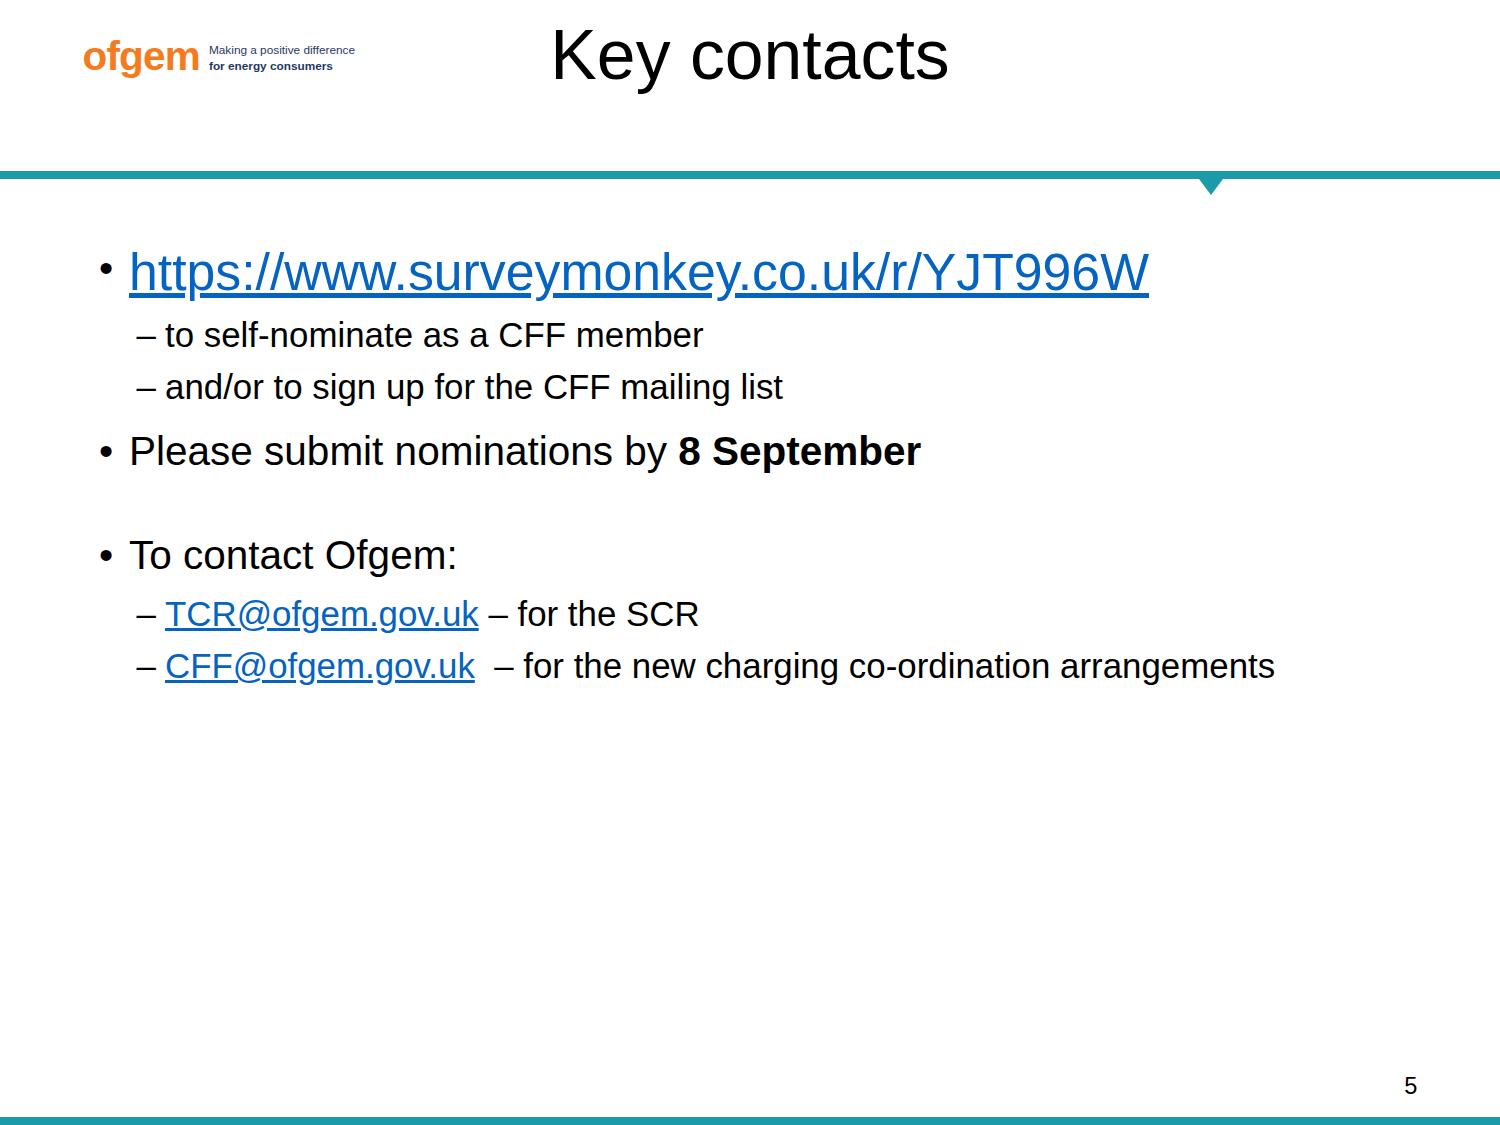ofgem
Making a positive difference
for energy consumers
Key contacts
https://www.surveymonkey.co.uk/r/YJT996W
to self-nominate as a CFF member
and/or to sign up for the CFF mailing list
Please submit nominations by 8 September
To contact Ofgem:
TCR@ofgem.gov.uk – for the SCR
CFF@ofgem.gov.uk – for the new charging co-ordination arrangements
5